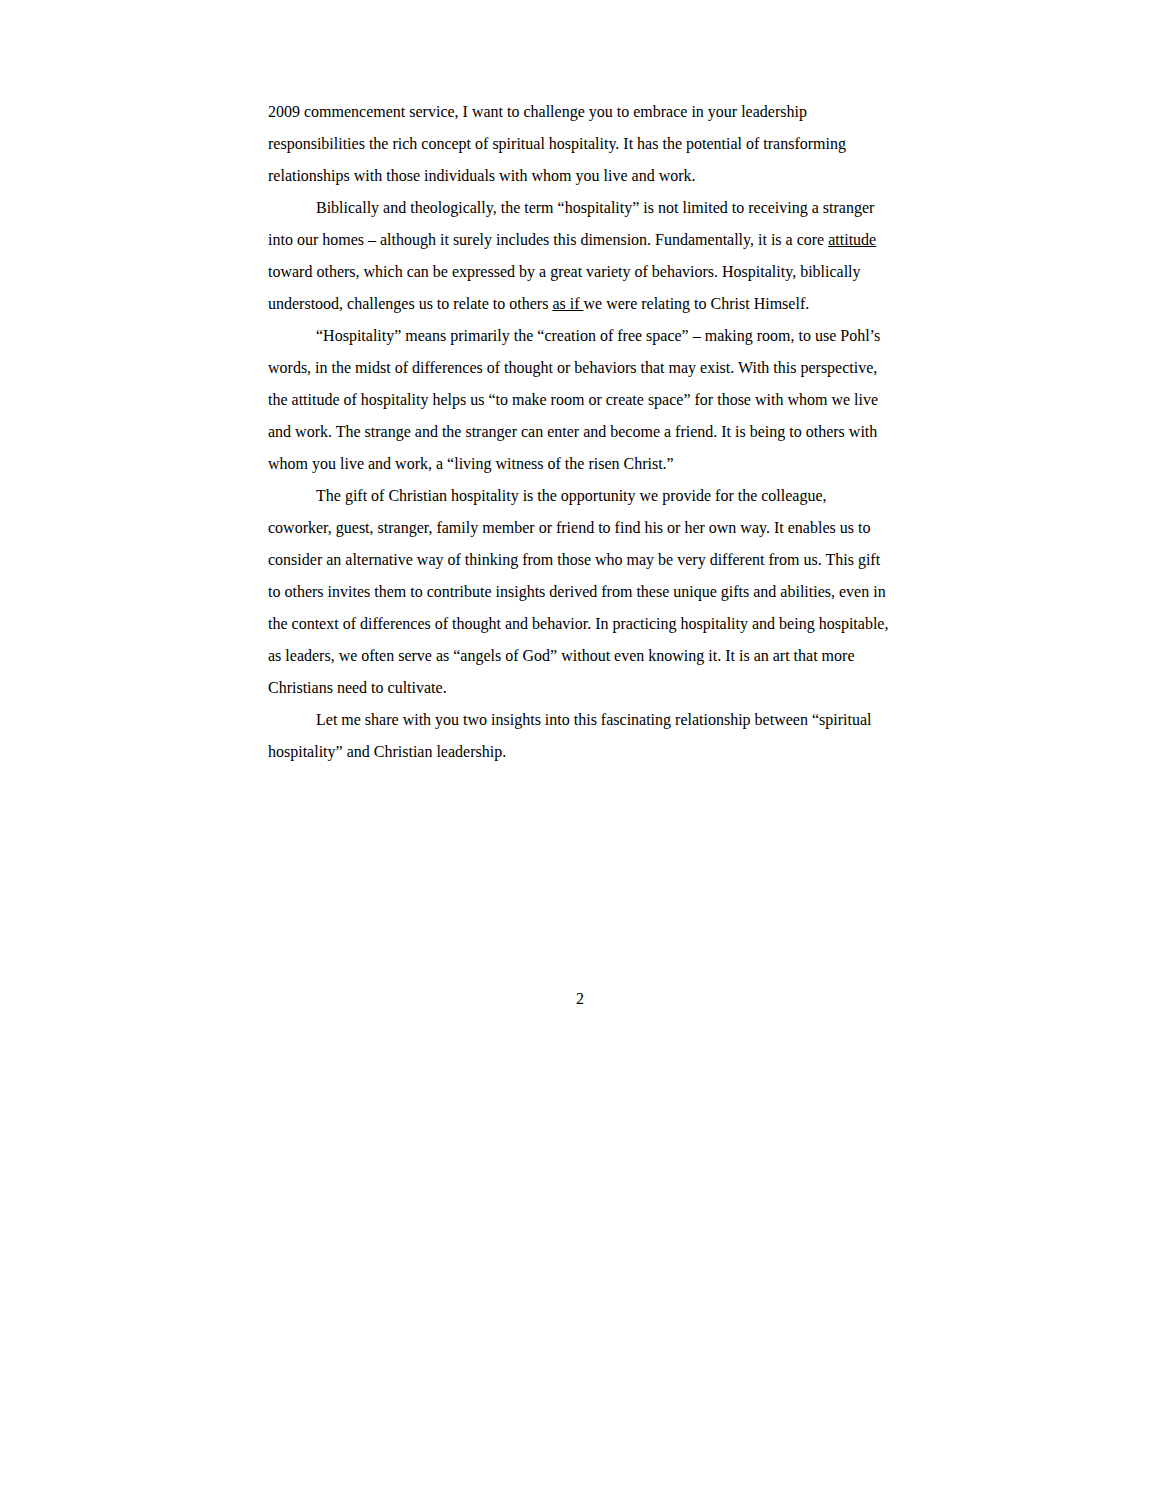2009 commencement service, I want to challenge you to embrace in your leadership responsibilities the rich concept of spiritual hospitality. It has the potential of transforming relationships with those individuals with whom you live and work.
Biblically and theologically, the term “hospitality” is not limited to receiving a stranger into our homes – although it surely includes this dimension. Fundamentally, it is a core attitude toward others, which can be expressed by a great variety of behaviors. Hospitality, biblically understood, challenges us to relate to others as if we were relating to Christ Himself.
“Hospitality” means primarily the “creation of free space” – making room, to use Pohl’s words, in the midst of differences of thought or behaviors that may exist. With this perspective, the attitude of hospitality helps us “to make room or create space” for those with whom we live and work. The strange and the stranger can enter and become a friend. It is being to others with whom you live and work, a “living witness of the risen Christ.”
The gift of Christian hospitality is the opportunity we provide for the colleague, coworker, guest, stranger, family member or friend to find his or her own way. It enables us to consider an alternative way of thinking from those who may be very different from us. This gift to others invites them to contribute insights derived from these unique gifts and abilities, even in the context of differences of thought and behavior. In practicing hospitality and being hospitable, as leaders, we often serve as “angels of God” without even knowing it. It is an art that more Christians need to cultivate.
Let me share with you two insights into this fascinating relationship between “spiritual hospitality” and Christian leadership.
2